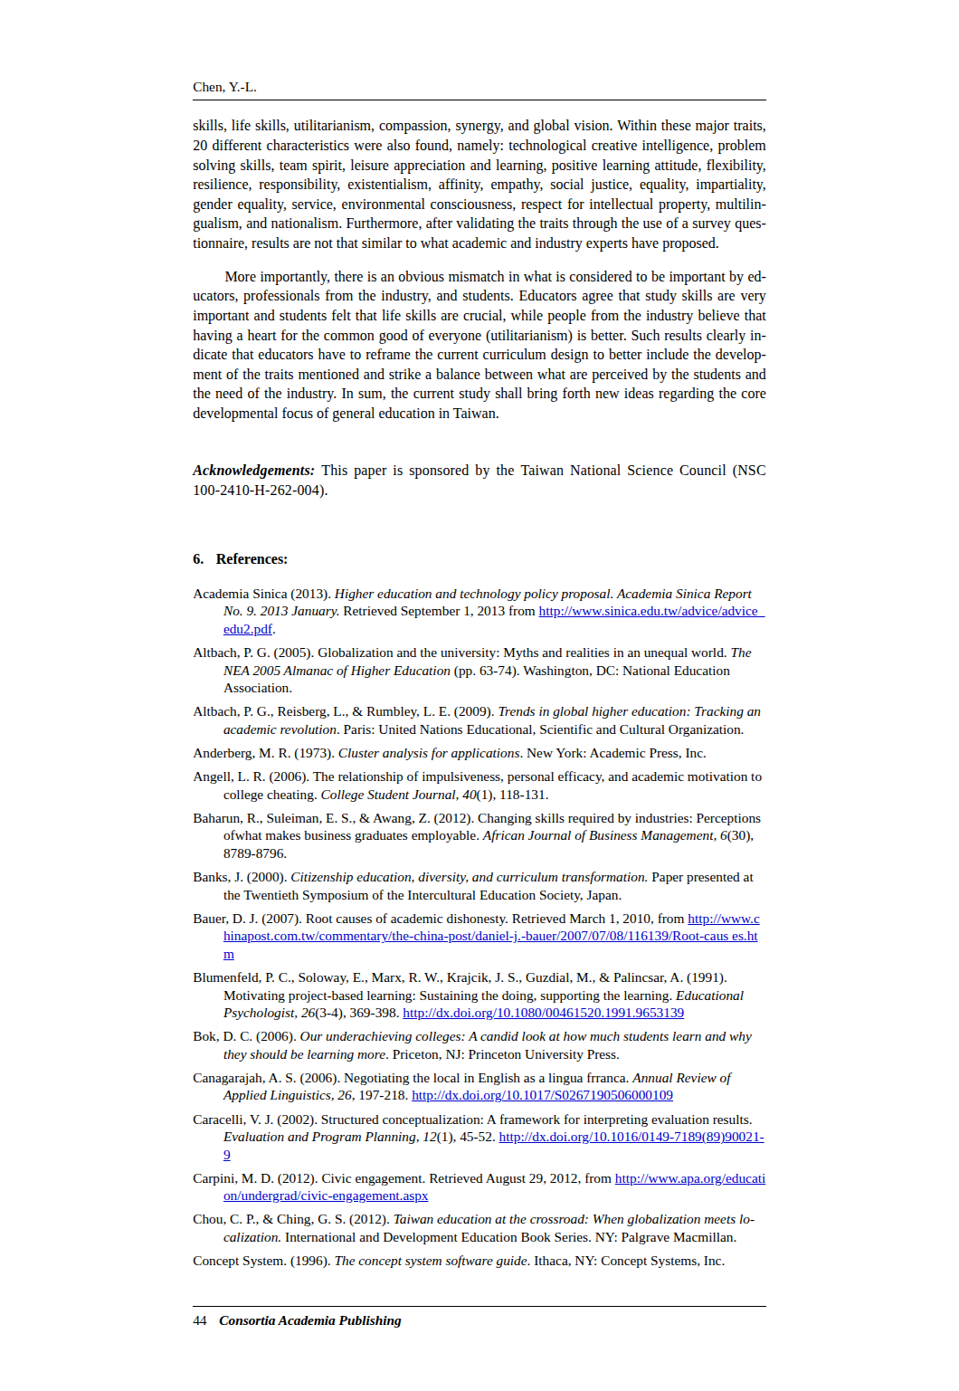Chen, Y.-L.
skills, life skills, utilitarianism, compassion, synergy, and global vision. Within these major traits, 20 different characteristics were also found, namely: technological creative intelligence, problem solving skills, team spirit, leisure appreciation and learning, positive learning attitude, flexibility, resilience, responsibility, existentialism, affinity, empathy, social justice, equality, impartiality, gender equality, service, environmental consciousness, respect for intellectual property, multilingualism, and nationalism. Furthermore, after validating the traits through the use of a survey questionnaire, results are not that similar to what academic and industry experts have proposed.
More importantly, there is an obvious mismatch in what is considered to be important by educators, professionals from the industry, and students. Educators agree that study skills are very important and students felt that life skills are crucial, while people from the industry believe that having a heart for the common good of everyone (utilitarianism) is better. Such results clearly indicate that educators have to reframe the current curriculum design to better include the development of the traits mentioned and strike a balance between what are perceived by the students and the need of the industry. In sum, the current study shall bring forth new ideas regarding the core developmental focus of general education in Taiwan.
Acknowledgements: This paper is sponsored by the Taiwan National Science Council(NSC
100-2410-H-262-004).
6. References:
Academia Sinica (2013). Higher education and technology policy proposal. Academia Sinica Report No. 9. 2013 January. Retrieved September 1, 2013 from http://www.sinica.edu.tw/advice/advice_edu2.pdf.
Altbach, P. G. (2005). Globalization and the university: Myths and realities in an unequal world. The NEA 2005 Almanac of Higher Education (pp. 63-74). Washington, DC: National Education Association.
Altbach, P. G., Reisberg, L., & Rumbley, L. E. (2009). Trends in global higher education: Tracking an academic revolution. Paris: United Nations Educational, Scientific and Cultural Organization.
Anderberg, M. R. (1973). Cluster analysis for applications. New York: Academic Press, Inc.
Angell, L. R. (2006). The relationship of impulsiveness, personal efficacy, and academic motivation to college cheating. College Student Journal, 40(1), 118-131.
Baharun, R., Suleiman, E. S., & Awang, Z. (2012). Changing skills required by industries: Perceptions ofwhat makes business graduates employable. African Journal of Business Management, 6(30), 8789-8796.
Banks, J. (2000). Citizenship education, diversity, and curriculum transformation. Paper presented at the Twentieth Symposium of the Intercultural Education Society, Japan.
Bauer, D. J. (2007). Root causes of academic dishonesty. Retrieved March 1, 2010, from http://www.chinapost.com.tw/commentary/the-china-post/daniel-j.-bauer/2007/07/08/116139/Root-caus es.htm
Blumenfeld, P. C., Soloway, E., Marx, R. W., Krajcik, J. S., Guzdial, M., & Palincsar, A. (1991). Motivating project-based learning: Sustaining the doing, supporting the learning. Educational Psychologist, 26(3-4), 369-398. http://dx.doi.org/10.1080/00461520.1991.9653139
Bok, D. C. (2006). Our underachieving colleges: A candid look at how much students learn and why they should be learning more. Priceton, NJ: Princeton University Press.
Canagarajah, A. S. (2006). Negotiating the local in English as a lingua frranca. Annual Review of Applied Linguistics, 26, 197-218. http://dx.doi.org/10.1017/S0267190506000109
Caracelli, V. J. (2002). Structured conceptualization: A framework for interpreting evaluation results. Evaluation and Program Planning, 12(1), 45-52. http://dx.doi.org/10.1016/0149-7189(89)90021-9
Carpini, M. D. (2012). Civic engagement. Retrieved August 29, 2012, from http://www.apa.org/education/undergrad/civic-engagement.aspx
Chou, C. P., & Ching, G. S. (2012). Taiwan education at the crossroad: When globalization meets localization. International and Development Education Book Series. NY: Palgrave Macmillan.
Concept System. (1996). The concept system software guide. Ithaca, NY: Concept Systems, Inc.
44 Consortia Academia Publishing